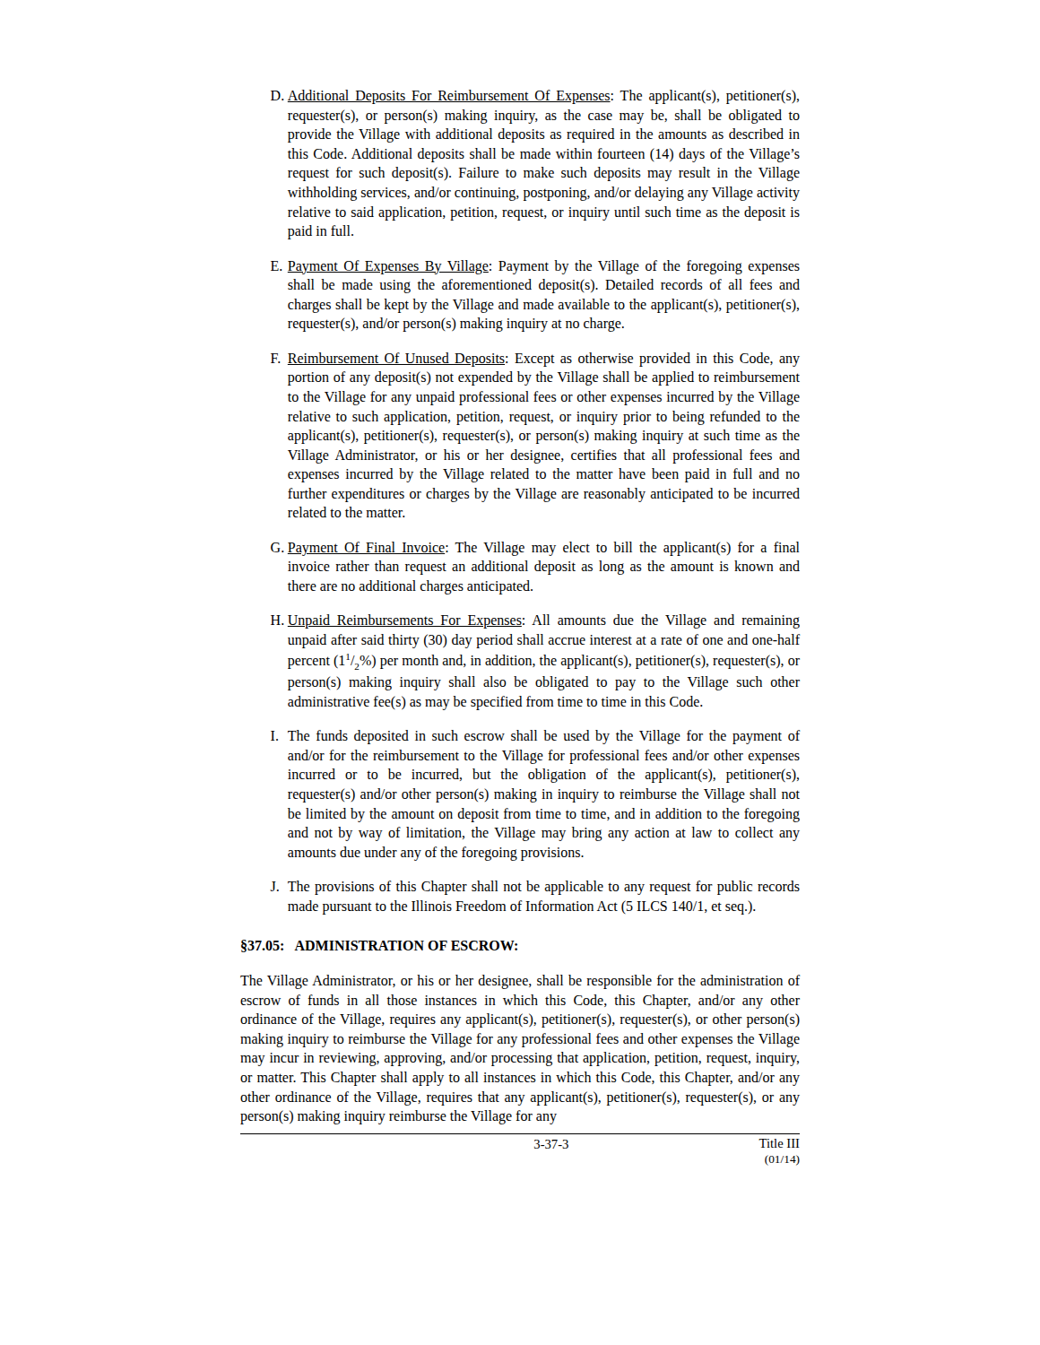D.
Additional Deposits For Reimbursement Of Expenses: The applicant(s), petitioner(s), requester(s), or person(s) making inquiry, as the case may be, shall be obligated to provide the Village with additional deposits as required in the amounts as described in this Code. Additional deposits shall be made within fourteen (14) days of the Village’s request for such deposit(s). Failure to make such deposits may result in the Village withholding services, and/or continuing, postponing, and/or delaying any Village activity relative to said application, petition, request, or inquiry until such time as the deposit is paid in full.
E.
Payment Of Expenses By Village: Payment by the Village of the foregoing expenses shall be made using the aforementioned deposit(s). Detailed records of all fees and charges shall be kept by the Village and made available to the applicant(s), petitioner(s), requester(s), and/or person(s) making inquiry at no charge.
F.
Reimbursement Of Unused Deposits: Except as otherwise provided in this Code, any portion of any deposit(s) not expended by the Village shall be applied to reimbursement to the Village for any unpaid professional fees or other expenses incurred by the Village relative to such application, petition, request, or inquiry prior to being refunded to the applicant(s), petitioner(s), requester(s), or person(s) making inquiry at such time as the Village Administrator, or his or her designee, certifies that all professional fees and expenses incurred by the Village related to the matter have been paid in full and no further expenditures or charges by the Village are reasonably anticipated to be incurred related to the matter.
G.
Payment Of Final Invoice: The Village may elect to bill the applicant(s) for a final invoice rather than request an additional deposit as long as the amount is known and there are no additional charges anticipated.
H.
Unpaid Reimbursements For Expenses: All amounts due the Village and remaining unpaid after said thirty (30) day period shall accrue interest at a rate of one and one-half percent (11/2%) per month and, in addition, the applicant(s), petitioner(s), requester(s), or person(s) making inquiry shall also be obligated to pay to the Village such other administrative fee(s) as may be specified from time to time in this Code.
I.
The funds deposited in such escrow shall be used by the Village for the payment of and/or for the reimbursement to the Village for professional fees and/or other expenses incurred or to be incurred, but the obligation of the applicant(s), petitioner(s), requester(s) and/or other person(s) making in inquiry to reimburse the Village shall not be limited by the amount on deposit from time to time, and in addition to the foregoing and not by way of limitation, the Village may bring any action at law to collect any amounts due under any of the foregoing provisions.
J.
The provisions of this Chapter shall not be applicable to any request for public records made pursuant to the Illinois Freedom of Information Act (5 ILCS 140/1, et seq.).
§37.05: ADMINISTRATION OF ESCROW:
The Village Administrator, or his or her designee, shall be responsible for the administration of escrow of funds in all those instances in which this Code, this Chapter, and/or any other ordinance of the Village, requires any applicant(s), petitioner(s), requester(s), or other person(s) making inquiry to reimburse the Village for any professional fees and other expenses the Village may incur in reviewing, approving, and/or processing that application, petition, request, inquiry, or matter. This Chapter shall apply to all instances in which this Code, this Chapter, and/or any other ordinance of the Village, requires that any applicant(s), petitioner(s), requester(s), or any person(s) making inquiry reimburse the Village for any
3-37-3
Title III
(01/14)